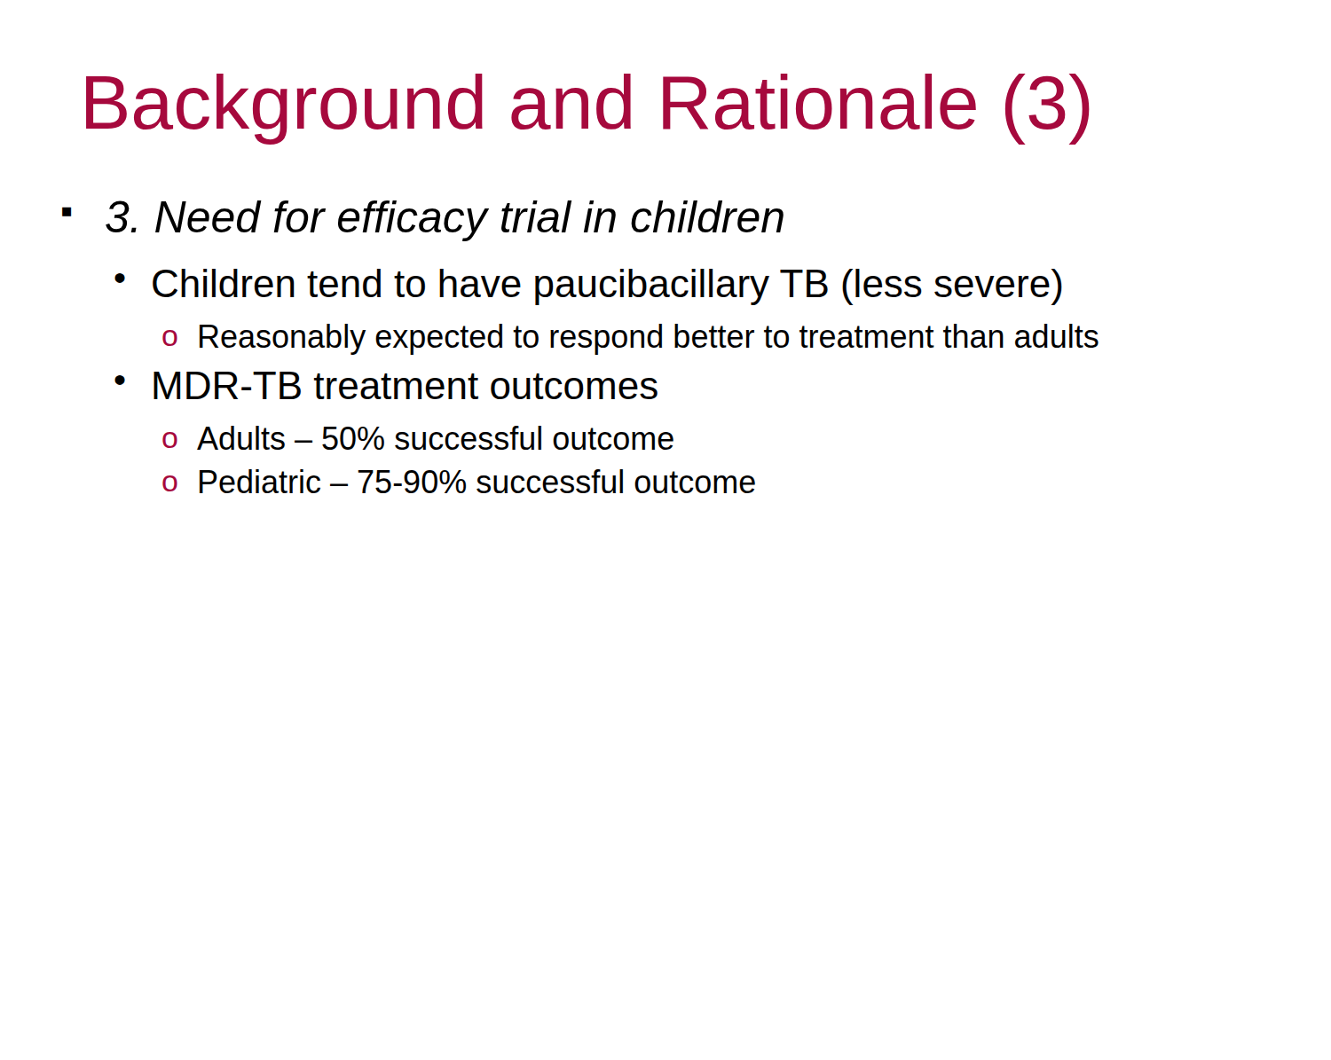Background and Rationale (3)
3. Need for efficacy trial in children
Children tend to have paucibacillary TB (less severe)
Reasonably expected to respond better to treatment than adults
MDR-TB treatment outcomes
Adults – 50% successful outcome
Pediatric – 75-90% successful outcome